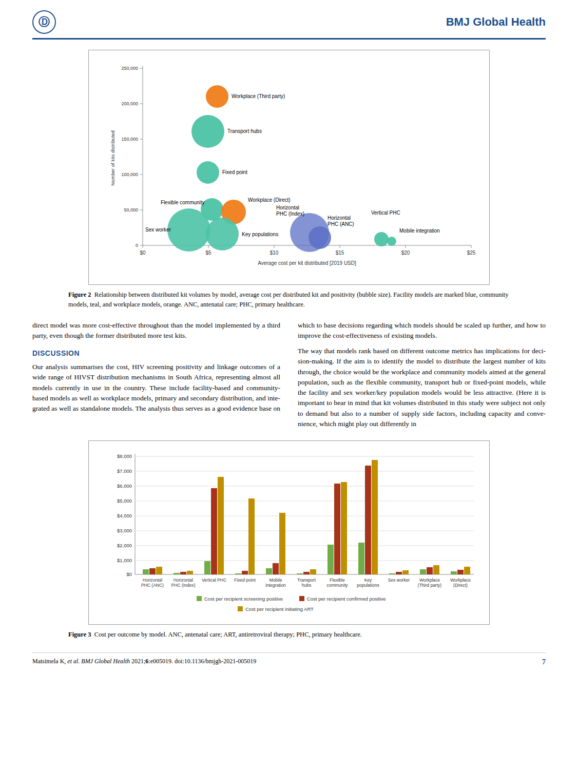Ⓓ
BMJ Global Health
250,000 200,000 150,000 100,000 50,000 0 Number of kits distributed $0 $5 $10 $15 $20 $25 Average cost per kit distributed [2019 USD] Workplace (Third party) Transport hubs Fixed point Flexible community Workplace (Direct) Sex worker Key populations Horizontal PHC (Index) Horizontal PHC (ANC) Vertical PHC Mobile integration
Figure 2 Relationship between distributed kit volumes by model, average cost per distributed kit and positivity (bubble size). Facility models are marked blue, community models, teal, and workplace models, orange. ANC, antenatal care; PHC, primary healthcare.
direct model was more cost-effective throughout than the model implemented by a third party, even though the former distributed more test kits.
Discussion
Our analysis summarises the cost, HIV screening positivity and linkage outcomes of a wide range of HIVST distribution mechanisms in South Africa, representing almost all models currently in use in the country. These include facility-based and community-based models as well as workplace models, primary and secondary distribution, and integrated as well as standalone models. The analysis thus serves as a good evidence base on which to base decisions regarding which models should be scaled up further, and how to improve the cost-effectiveness of existing models.
The way that models rank based on different outcome metrics has implications for decision-making. If the aim is to identify the model to distribute the largest number of kits through, the choice would be the workplace and community models aimed at the general population, such as the flexible community, transport hub or fixed-point models, while the facility and sex worker/key population models would be less attractive. (Here it is important to bear in mind that kit volumes distributed in this study were subject not only to demand but also to a number of supply side factors, including capacity and convenience, which might play out differently in
$8,000 $7,000 $6,000 $5,000 $4,000 $3,000 $2,000 $1,000 $0 Horizontal PHC (ANC) Horizontal PHC (Index) Vertical PHC Fixed point Mobile integration Transport hubs Flexible community Key populations Sex worker Workplace (Third party) Workplace (Direct) Cost per recipient screening positive Cost per recipient confirmed positive Cost per recipient initiating ART
Figure 3 Cost per outcome by model. ANC, antenatal care; ART, antiretroviral therapy; PHC, primary healthcare.
Matsimela K, et al. BMJ Global Health 2021;6:e005019. doi:10.1136/bmjgh-2021-005019
7